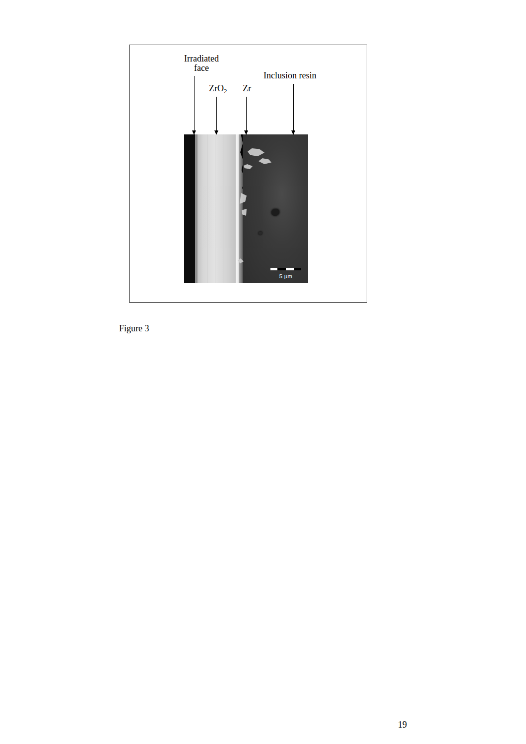Irradiated
face
ZrO2
Zr
Inclusion resin
5 µm
Figure 3
19